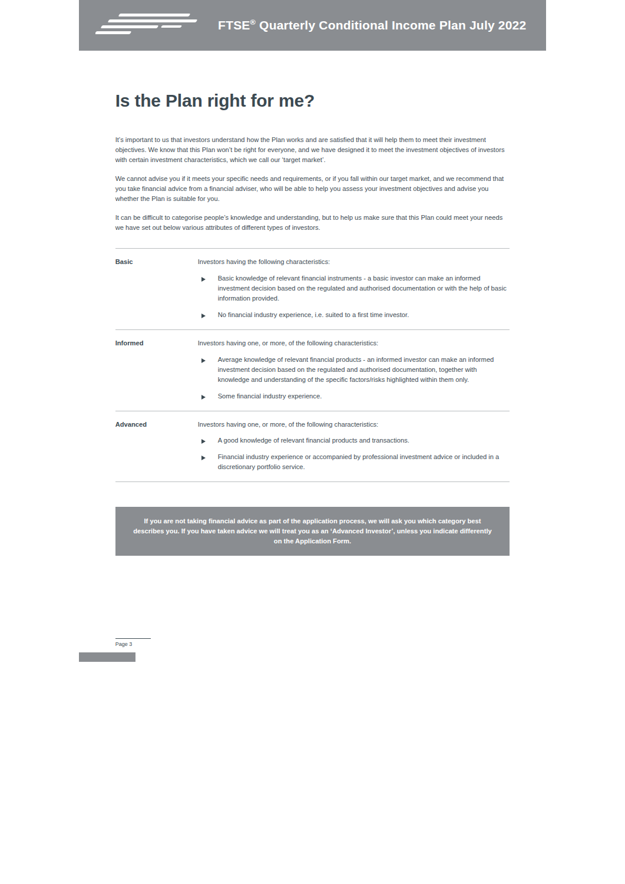FTSE® Quarterly Conditional Income Plan July 2022
Is the Plan right for me?
It’s important to us that investors understand how the Plan works and are satisfied that it will help them to meet their investment objectives. We know that this Plan won’t be right for everyone, and we have designed it to meet the investment objectives of investors with certain investment characteristics, which we call our ‘target market’.
We cannot advise you if it meets your specific needs and requirements, or if you fall within our target market, and we recommend that you take financial advice from a financial adviser, who will be able to help you assess your investment objectives and advise you whether the Plan is suitable for you.
It can be difficult to categorise people’s knowledge and understanding, but to help us make sure that this Plan could meet your needs we have set out below various attributes of different types of investors.
| Basic | Investors having the following characteristics: Basic knowledge of relevant financial instruments - a basic investor can make an informed investment decision based on the regulated and authorised documentation or with the help of basic information provided. No financial industry experience, i.e. suited to a first time investor. |
| Informed | Investors having one, or more, of the following characteristics: Average knowledge of relevant financial products - an informed investor can make an informed investment decision based on the regulated and authorised documentation, together with knowledge and understanding of the specific factors/risks highlighted within them only. Some financial industry experience. |
| Advanced | Investors having one, or more, of the following characteristics: A good knowledge of relevant financial products and transactions. Financial industry experience or accompanied by professional investment advice or included in a discretionary portfolio service. |
If you are not taking financial advice as part of the application process, we will ask you which category best describes you. If you have taken advice we will treat you as an ‘Advanced Investor’, unless you indicate differently on the Application Form.
Page 3